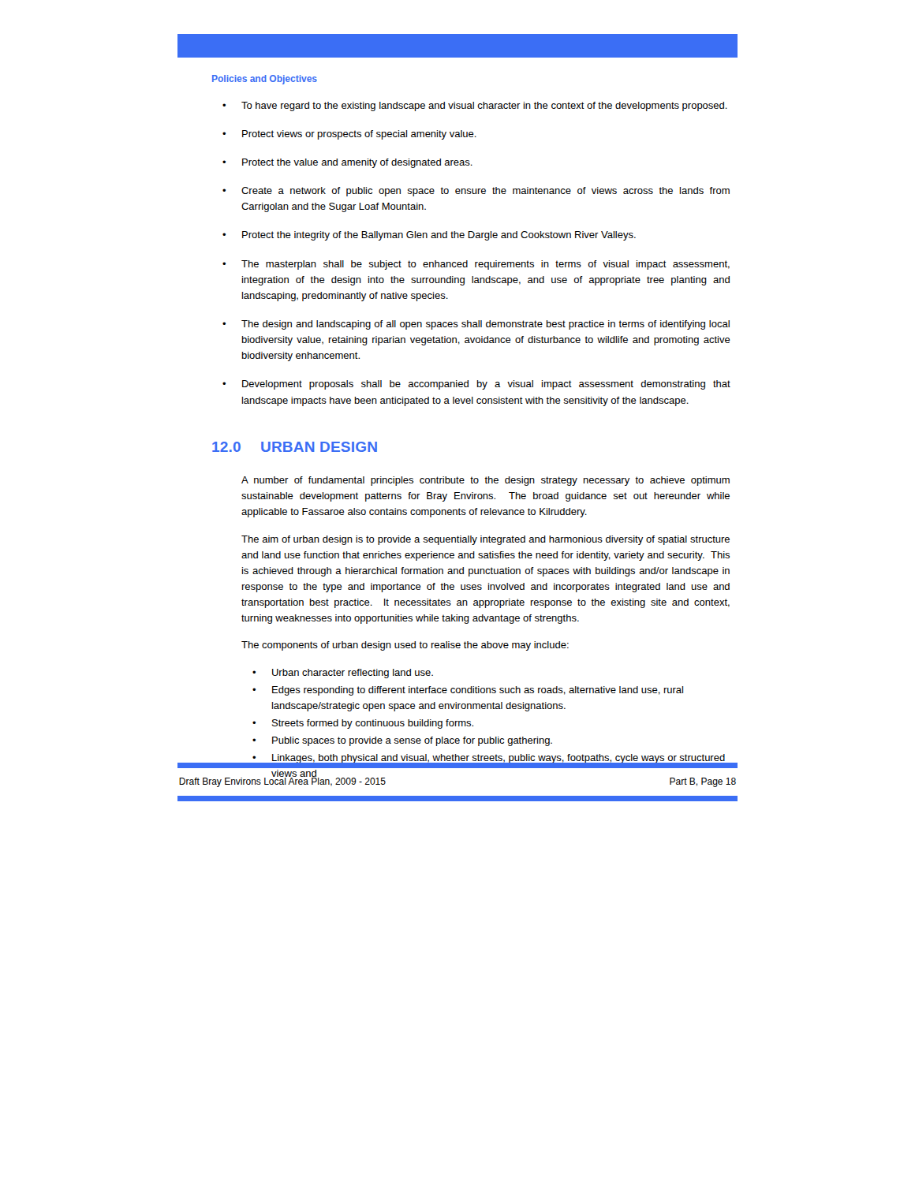Policies and Objectives
To have regard to the existing landscape and visual character in the context of the developments proposed.
Protect views or prospects of special amenity value.
Protect the value and amenity of designated areas.
Create a network of public open space to ensure the maintenance of views across the lands from Carrigolan and the Sugar Loaf Mountain.
Protect the integrity of the Ballyman Glen and the Dargle and Cookstown River Valleys.
The masterplan shall be subject to enhanced requirements in terms of visual impact assessment, integration of the design into the surrounding landscape, and use of appropriate tree planting and landscaping, predominantly of native species.
The design and landscaping of all open spaces shall demonstrate best practice in terms of identifying local biodiversity value, retaining riparian vegetation, avoidance of disturbance to wildlife and promoting active biodiversity enhancement.
Development proposals shall be accompanied by a visual impact assessment demonstrating that landscape impacts have been anticipated to a level consistent with the sensitivity of the landscape.
12.0 URBAN DESIGN
A number of fundamental principles contribute to the design strategy necessary to achieve optimum sustainable development patterns for Bray Environs. The broad guidance set out hereunder while applicable to Fassaroe also contains components of relevance to Kilruddery.
The aim of urban design is to provide a sequentially integrated and harmonious diversity of spatial structure and land use function that enriches experience and satisfies the need for identity, variety and security. This is achieved through a hierarchical formation and punctuation of spaces with buildings and/or landscape in response to the type and importance of the uses involved and incorporates integrated land use and transportation best practice. It necessitates an appropriate response to the existing site and context, turning weaknesses into opportunities while taking advantage of strengths.
The components of urban design used to realise the above may include:
Urban character reflecting land use.
Edges responding to different interface conditions such as roads, alternative land use, rural landscape/strategic open space and environmental designations.
Streets formed by continuous building forms.
Public spaces to provide a sense of place for public gathering.
Linkages, both physical and visual, whether streets, public ways, footpaths, cycle ways or structured views and
Draft Bray Environs Local Area Plan, 2009 - 2015 Part B, Page 18